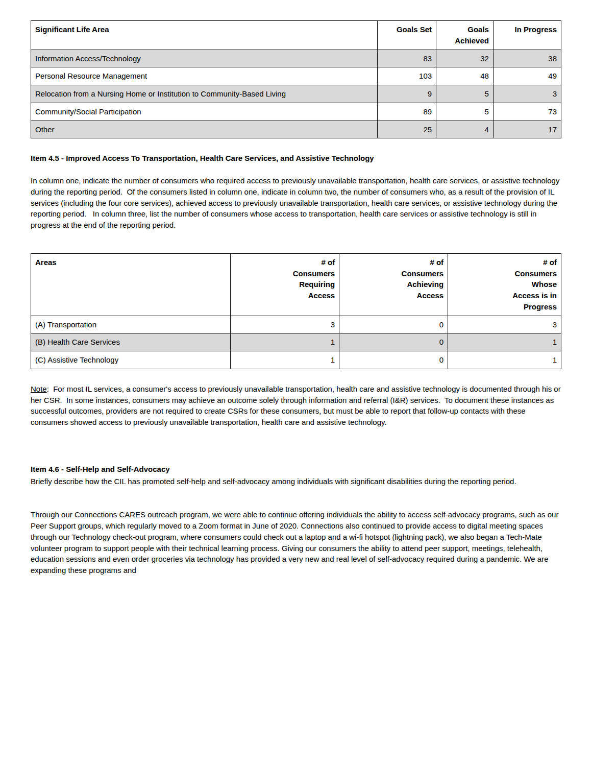| Significant Life Area | Goals Set | Goals Achieved | In Progress |
| --- | --- | --- | --- |
| Information Access/Technology | 83 | 32 | 38 |
| Personal Resource Management | 103 | 48 | 49 |
| Relocation from a Nursing Home or Institution to Community-Based Living | 9 | 5 | 3 |
| Community/Social Participation | 89 | 5 | 73 |
| Other | 25 | 4 | 17 |
Item 4.5 - Improved Access To Transportation, Health Care Services, and Assistive Technology
In column one, indicate the number of consumers who required access to previously unavailable transportation, health care services, or assistive technology during the reporting period. Of the consumers listed in column one, indicate in column two, the number of consumers who, as a result of the provision of IL services (including the four core services), achieved access to previously unavailable transportation, health care services, or assistive technology during the reporting period. In column three, list the number of consumers whose access to transportation, health care services or assistive technology is still in progress at the end of the reporting period.
| Areas | # of Consumers Requiring Access | # of Consumers Achieving Access | # of Consumers Whose Access is in Progress |
| --- | --- | --- | --- |
| (A) Transportation | 3 | 0 | 3 |
| (B) Health Care Services | 1 | 0 | 1 |
| (C) Assistive Technology | 1 | 0 | 1 |
Note: For most IL services, a consumer's access to previously unavailable transportation, health care and assistive technology is documented through his or her CSR. In some instances, consumers may achieve an outcome solely through information and referral (I&R) services. To document these instances as successful outcomes, providers are not required to create CSRs for these consumers, but must be able to report that follow-up contacts with these consumers showed access to previously unavailable transportation, health care and assistive technology.
Item 4.6 - Self-Help and Self-Advocacy
Briefly describe how the CIL has promoted self-help and self-advocacy among individuals with significant disabilities during the reporting period.
Through our Connections CARES outreach program, we were able to continue offering individuals the ability to access self-advocacy programs, such as our Peer Support groups, which regularly moved to a Zoom format in June of 2020. Connections also continued to provide access to digital meeting spaces through our Technology check-out program, where consumers could check out a laptop and a wi-fi hotspot (lightning pack), we also began a Tech-Mate volunteer program to support people with their technical learning process. Giving our consumers the ability to attend peer support, meetings, telehealth, education sessions and even order groceries via technology has provided a very new and real level of self-advocacy required during a pandemic. We are expanding these programs and